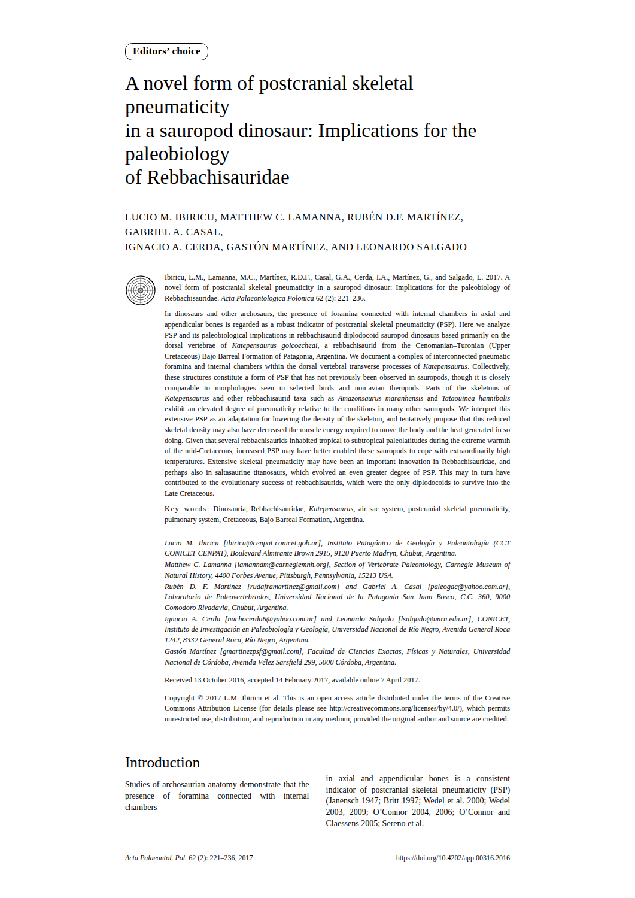Editors’ choice
A novel form of postcranial skeletal pneumaticity
in a sauropod dinosaur: Implications for the paleobiology
of Rebbachisauridae
Lucio M. Ibiricu, Matthew C. Lamanna, Rubén D.F. Martínez, Gabriel A. Casal,
Ignacio A. Cerda, Gastón Martínez, and Leonardo Salgado
Ibiricu, L.M., Lamanna, M.C., Martínez, R.D.F., Casal, G.A., Cerda, I.A., Martínez, G., and Salgado, L. 2017. A novel form of postcranial skeletal pneumaticity in a sauropod dinosaur: Implications for the paleobiology of Rebbachisauridae. Acta Palaeontologica Polonica 62 (2): 221–236.
In dinosaurs and other archosaurs, the presence of foramina connected with internal chambers in axial and appendicular bones is regarded as a robust indicator of postcranial skeletal pneumaticity (PSP). Here we analyze PSP and its paleobiological implications in rebbachisaurid diplodocoid sauropod dinosaurs based primarily on the dorsal vertebrae of Katepensaurus goicoecheai, a rebbachisaurid from the Cenomanian–Turonian (Upper Cretaceous) Bajo Barreal Formation of Patagonia, Argentina. We document a complex of interconnected pneumatic foramina and internal chambers within the dorsal vertebral transverse processes of Katepensaurus. Collectively, these structures constitute a form of PSP that has not previously been observed in sauropods, though it is closely comparable to morphologies seen in selected birds and non-avian theropods. Parts of the skeletons of Katepensaurus and other rebbachisaurid taxa such as Amazonsaurus maranhensis and Tataouinea hannibalis exhibit an elevated degree of pneumaticity relative to the conditions in many other sauropods. We interpret this extensive PSP as an adaptation for lowering the density of the skeleton, and tentatively propose that this reduced skeletal density may also have decreased the muscle energy required to move the body and the heat generated in so doing. Given that several rebbachisaurids inhabited tropical to subtropical paleolatitudes during the extreme warmth of the mid-Cretaceous, increased PSP may have better enabled these sauropods to cope with extraordinarily high temperatures. Extensive skeletal pneumaticity may have been an important innovation in Rebbachisauridae, and perhaps also in saltasaurine titanosaurs, which evolved an even greater degree of PSP. This may in turn have contributed to the evolutionary success of rebbachisaurids, which were the only diplodocoids to survive into the Late Cretaceous.
Key words: Dinosauria, Rebbachisauridae, Katepensaurus, air sac system, postcranial skeletal pneumaticity, pulmonary system, Cretaceous, Bajo Barreal Formation, Argentina.
Lucio M. Ibiricu [ibiricu@cenpat-conicet.gob.ar], Instituto Patagónico de Geología y Paleontología (CCT CONICET-CENPAT), Boulevard Almirante Brown 2915, 9120 Puerto Madryn, Chubut, Argentina.
Matthew C. Lamanna [lamannam@carnegiemnh.org], Section of Vertebrate Paleontology, Carnegie Museum of Natural History, 4400 Forbes Avenue, Pittsburgh, Pennsylvania, 15213 USA.
Rubén D. F. Martínez [rudaframartinez@gmail.com] and Gabriel A. Casal [paleogac@yahoo.com.ar], Laboratorio de Paleovertebrados, Universidad Nacional de la Patagonia San Juan Bosco, C.C. 360, 9000 Comodoro Rivadavia, Chubut, Argentina.
Ignacio A. Cerda [nachocerda6@yahoo.com.ar] and Leonardo Salgado [lsalgado@unrn.edu.ar], CONICET, Instituto de Investigación en Paleobiología y Geología, Universidad Nacional de Río Negro, Avenida General Roca 1242, 8332 General Roca, Río Negro, Argentina.
Gastón Martínez [gmartinezpsf@gmail.com], Facultad de Ciencias Exactas, Físicas y Naturales, Universidad Nacional de Córdoba, Avenida Vélez Sarsfield 299, 5000 Córdoba, Argentina.
Received 13 October 2016, accepted 14 February 2017, available online 7 April 2017.
Copyright © 2017 L.M. Ibiricu et al. This is an open-access article distributed under the terms of the Creative Commons Attribution License (for details please see http://creativecommons.org/licenses/by/4.0/), which permits unrestricted use, distribution, and reproduction in any medium, provided the original author and source are credited.
Introduction
Studies of archosaurian anatomy demonstrate that the presence of foramina connected with internal chambers
in axial and appendicular bones is a consistent indicator of postcranial skeletal pneumaticity (PSP) (Janensch 1947; Britt 1997; Wedel et al. 2000; Wedel 2003, 2009; O’Connor 2004, 2006; O’Connor and Claessens 2005; Sereno et al.
Acta Palaeontol. Pol. 62 (2): 221–236, 2017
https://doi.org/10.4202/app.00316.2016